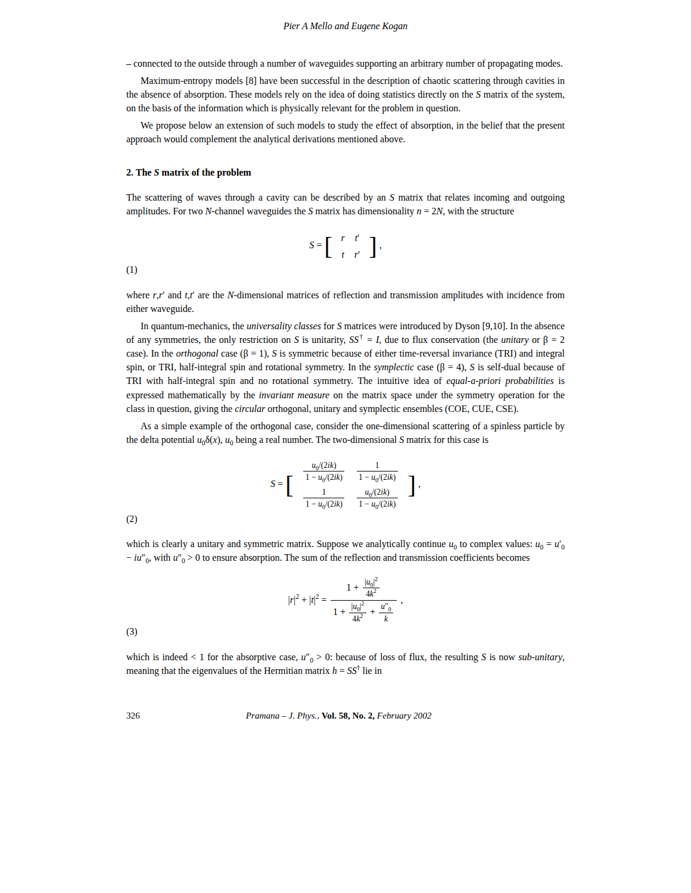Pier A Mello and Eugene Kogan
– connected to the outside through a number of waveguides supporting an arbitrary number of propagating modes.
Maximum-entropy models [8] have been successful in the description of chaotic scattering through cavities in the absence of absorption. These models rely on the idea of doing statistics directly on the S matrix of the system, on the basis of the information which is physically relevant for the problem in question.
We propose below an extension of such models to study the effect of absorption, in the belief that the present approach would complement the analytical derivations mentioned above.
2. The S matrix of the problem
The scattering of waves through a cavity can be described by an S matrix that relates incoming and outgoing amplitudes. For two N-channel waveguides the S matrix has dimensionality n = 2N, with the structure
S = [
| r | t ′ |
| t | r ′ |
] ,
(1)
where r,r′ and t,t′ are the N-dimensional matrices of reflection and transmission amplitudes with incidence from either waveguide.
In quantum-mechanics, the universality classes for S matrices were introduced by Dyson [9,10]. In the absence of any symmetries, the only restriction on S is unitarity, SS† = I, due to flux conservation (the unitary or β = 2 case). In the orthogonal case (β = 1), S is symmetric because of either time-reversal invariance (TRI) and integral spin, or TRI, half-integral spin and rotational symmetry. In the symplectic case (β = 4), S is self-dual because of TRI with half-integral spin and no rotational symmetry. The intuitive idea of equal-a-priori probabilities is expressed mathematically by the invariant measure on the matrix space under the symmetry operation for the class in question, giving the circular orthogonal, unitary and symplectic ensembles (COE, CUE, CSE).
As a simple example of the orthogonal case, consider the one-dimensional scattering of a spinless particle by the delta potential u0δ(x), u0 being a real number. The two-dimensional S matrix for this case is
S = [
| u 0 /(2 ik ) 1 − u 0 /(2 ik ) | 1 1 − u 0 /(2 ik ) |
| 1 1 − u 0 /(2 ik ) | u 0 /(2 ik ) 1 − u 0 /(2 ik ) |
] ,
(2)
which is clearly a unitary and symmetric matrix. Suppose we analytically continue u0 to complex values: u0 = u′0 − iu″0, with u″0 > 0 to ensure absorption. The sum of the reflection and transmission coefficients becomes
|r|2 + |t|2 = 1 + |u0|24k2 1 + |u0|24k2 + u″0 k ,
(3)
which is indeed < 1 for the absorptive case, u″0 > 0: because of loss of flux, the resulting S is now sub-unitary, meaning that the eigenvalues of the Hermitian matrix h = SS† lie in
326 Pramana – J. Phys., Vol. 58, No. 2, February 2002